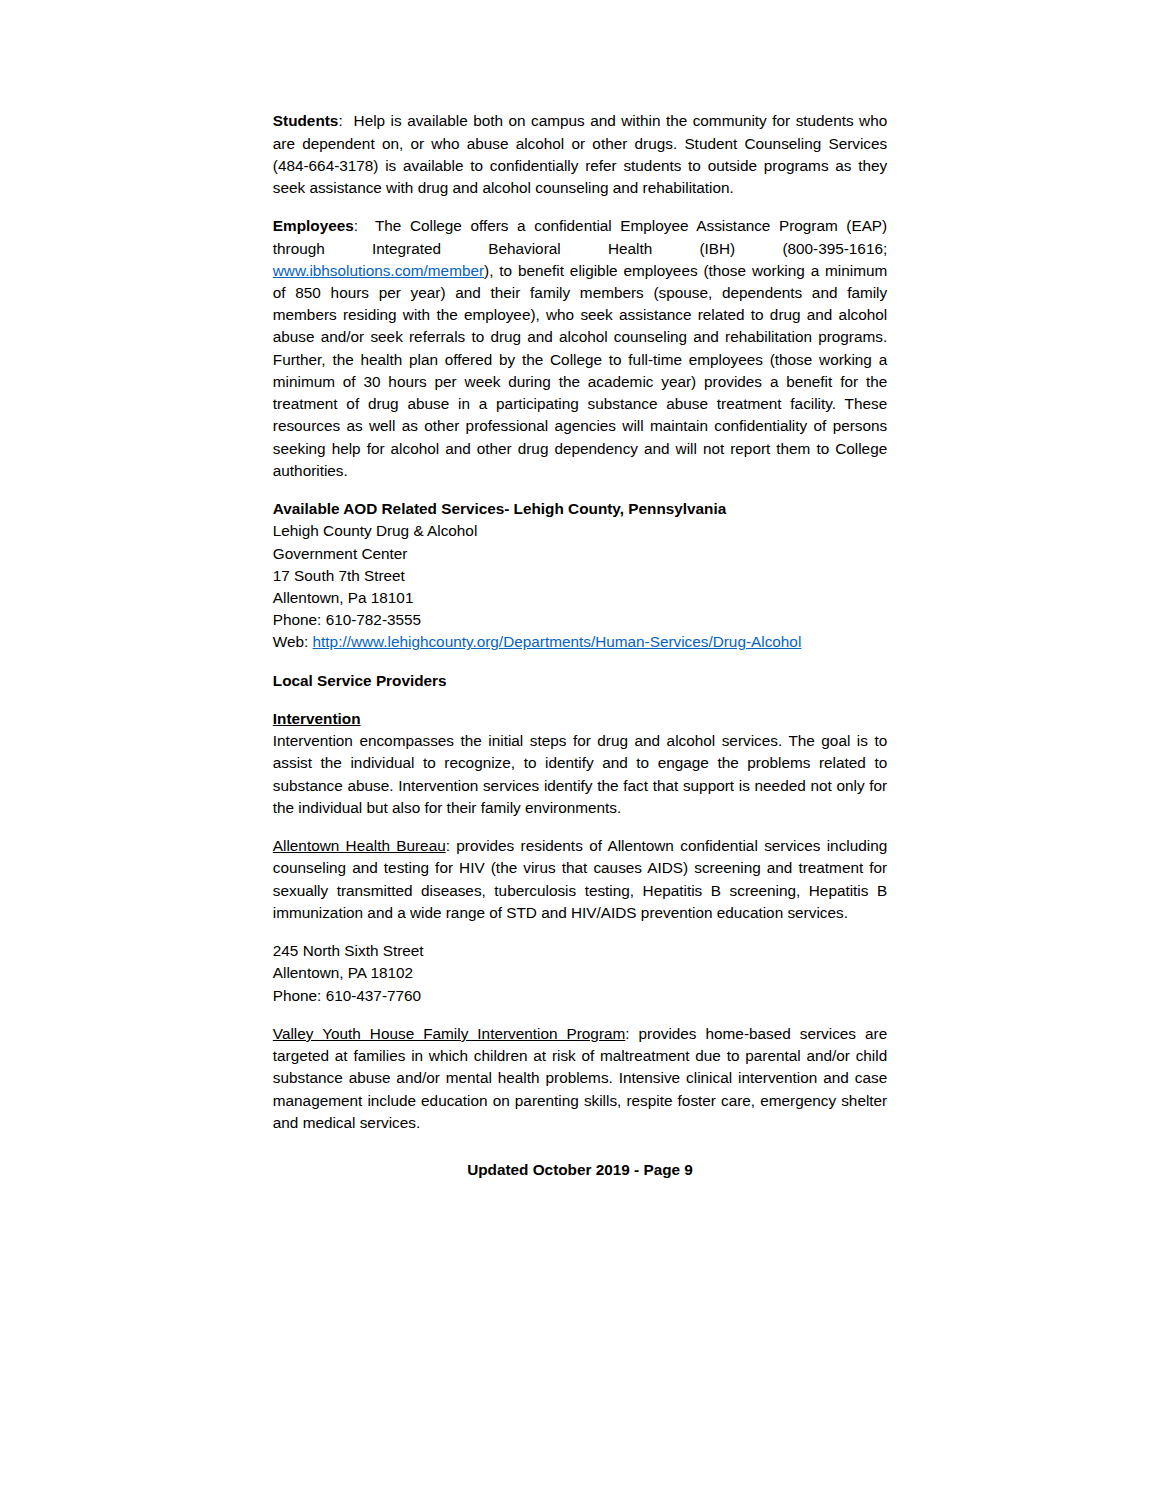Students: Help is available both on campus and within the community for students who are dependent on, or who abuse alcohol or other drugs. Student Counseling Services (484-664-3178) is available to confidentially refer students to outside programs as they seek assistance with drug and alcohol counseling and rehabilitation.
Employees: The College offers a confidential Employee Assistance Program (EAP) through Integrated Behavioral Health (IBH) (800-395-1616; www.ibhsolutions.com/member), to benefit eligible employees (those working a minimum of 850 hours per year) and their family members (spouse, dependents and family members residing with the employee), who seek assistance related to drug and alcohol abuse and/or seek referrals to drug and alcohol counseling and rehabilitation programs. Further, the health plan offered by the College to full-time employees (those working a minimum of 30 hours per week during the academic year) provides a benefit for the treatment of drug abuse in a participating substance abuse treatment facility. These resources as well as other professional agencies will maintain confidentiality of persons seeking help for alcohol and other drug dependency and will not report them to College authorities.
Available AOD Related Services- Lehigh County, Pennsylvania
Lehigh County Drug & Alcohol
Government Center
17 South 7th Street
Allentown, Pa 18101
Phone: 610-782-3555
Web: http://www.lehighcounty.org/Departments/Human-Services/Drug-Alcohol
Local Service Providers
Intervention
Intervention encompasses the initial steps for drug and alcohol services. The goal is to assist the individual to recognize, to identify and to engage the problems related to substance abuse. Intervention services identify the fact that support is needed not only for the individual but also for their family environments.
Allentown Health Bureau: provides residents of Allentown confidential services including counseling and testing for HIV (the virus that causes AIDS) screening and treatment for sexually transmitted diseases, tuberculosis testing, Hepatitis B screening, Hepatitis B immunization and a wide range of STD and HIV/AIDS prevention education services.
245 North Sixth Street
Allentown, PA 18102
Phone: 610-437-7760
Valley Youth House Family Intervention Program: provides home-based services are targeted at families in which children at risk of maltreatment due to parental and/or child substance abuse and/or mental health problems. Intensive clinical intervention and case management include education on parenting skills, respite foster care, emergency shelter and medical services.
Updated October 2019 - Page 9